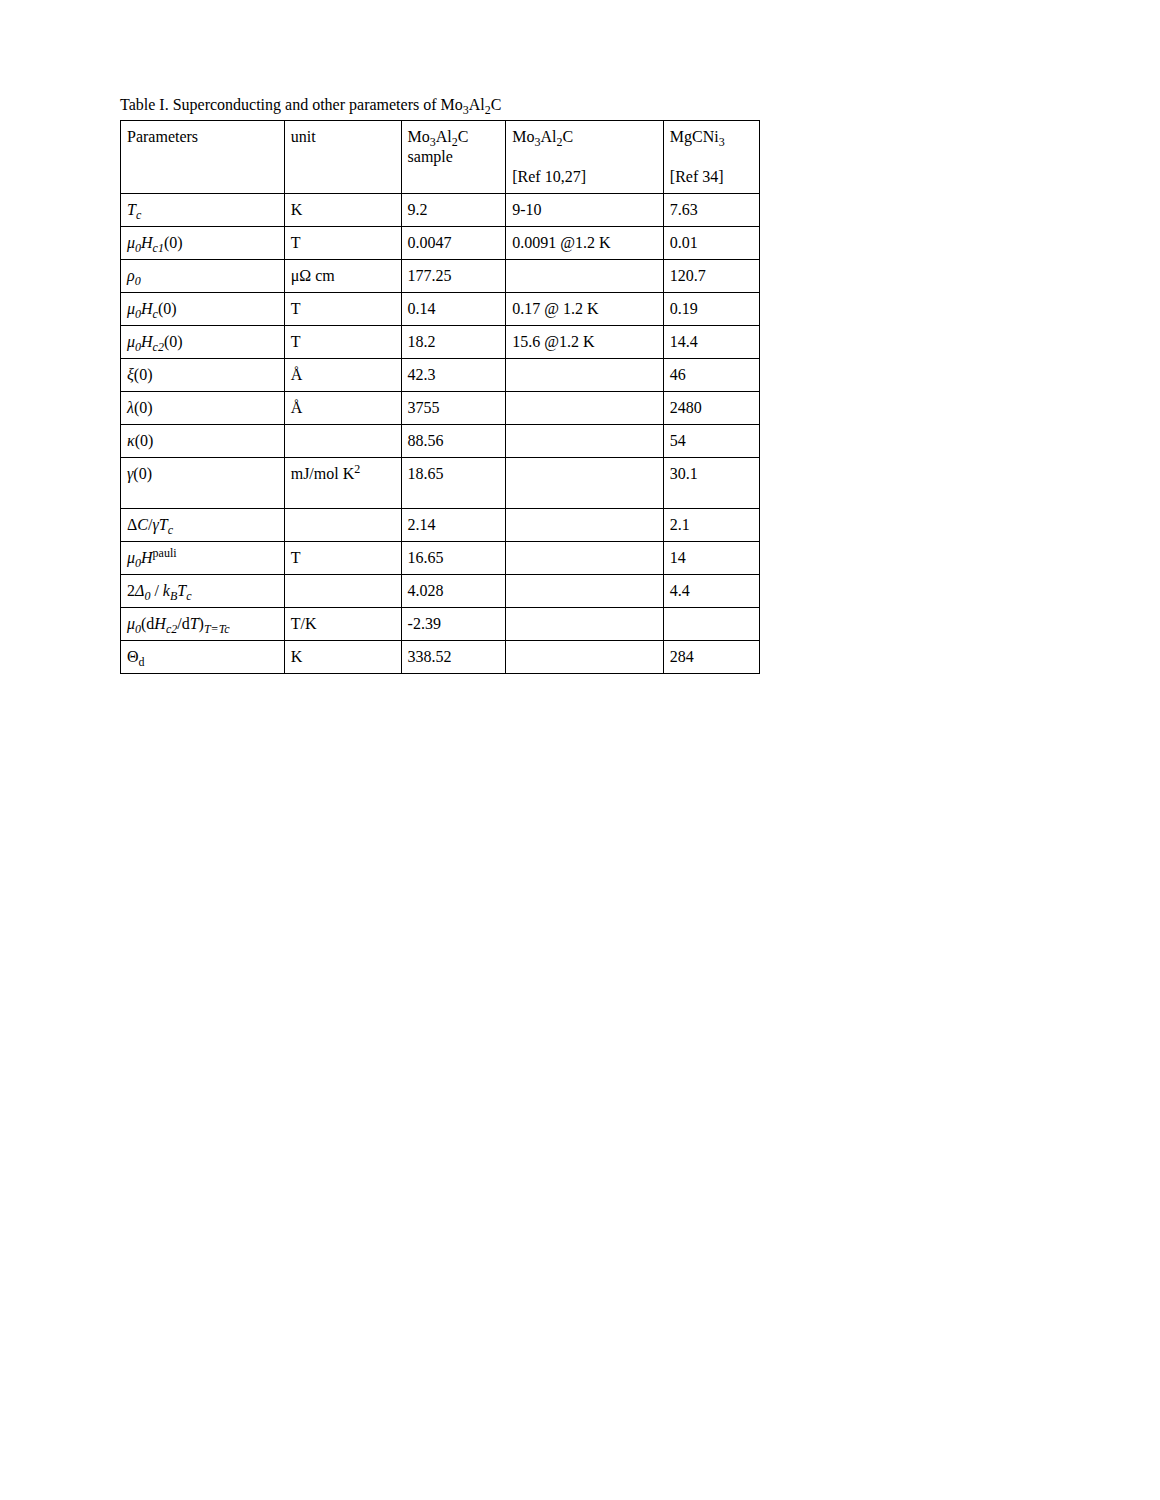Table I. Superconducting and other parameters of Mo3Al2C
| Parameters | unit | Mo 3 Al 2 C sample | Mo 3 Al 2 C [Ref 10,27] | MgCNi 3 [Ref 34] |
| --- | --- | --- | --- | --- |
| T c | K | 9.2 | 9-10 | 7.63 |
| μ 0 H c1 (0) | T | 0.0047 | 0.0091 @1.2 K | 0.01 |
| ρ 0 | μΩ cm | 177.25 | | 120.7 |
| μ 0 H c (0) | T | 0.14 | 0.17 @ 1.2 K | 0.19 |
| μ 0 H c2 (0) | T | 18.2 | 15.6 @1.2 K | 14.4 |
| ξ (0) | Å | 42.3 | | 46 |
| λ (0) | Å | 3755 | | 2480 |
| κ (0) | | 88.56 | | 54 |
| γ (0) | mJ/mol K 2 | 18.65 | | 30.1 |
| Δ C / γT c | | 2.14 | | 2.1 |
| μ 0 H pauli | T | 16.65 | | 14 |
| 2 Δ 0 / k B T c | | 4.028 | | 4.4 |
| μ 0 (d H c2 /d T ) T=Tc | T/K | -2.39 | | |
| Θ d | K | 338.52 | | 284 |